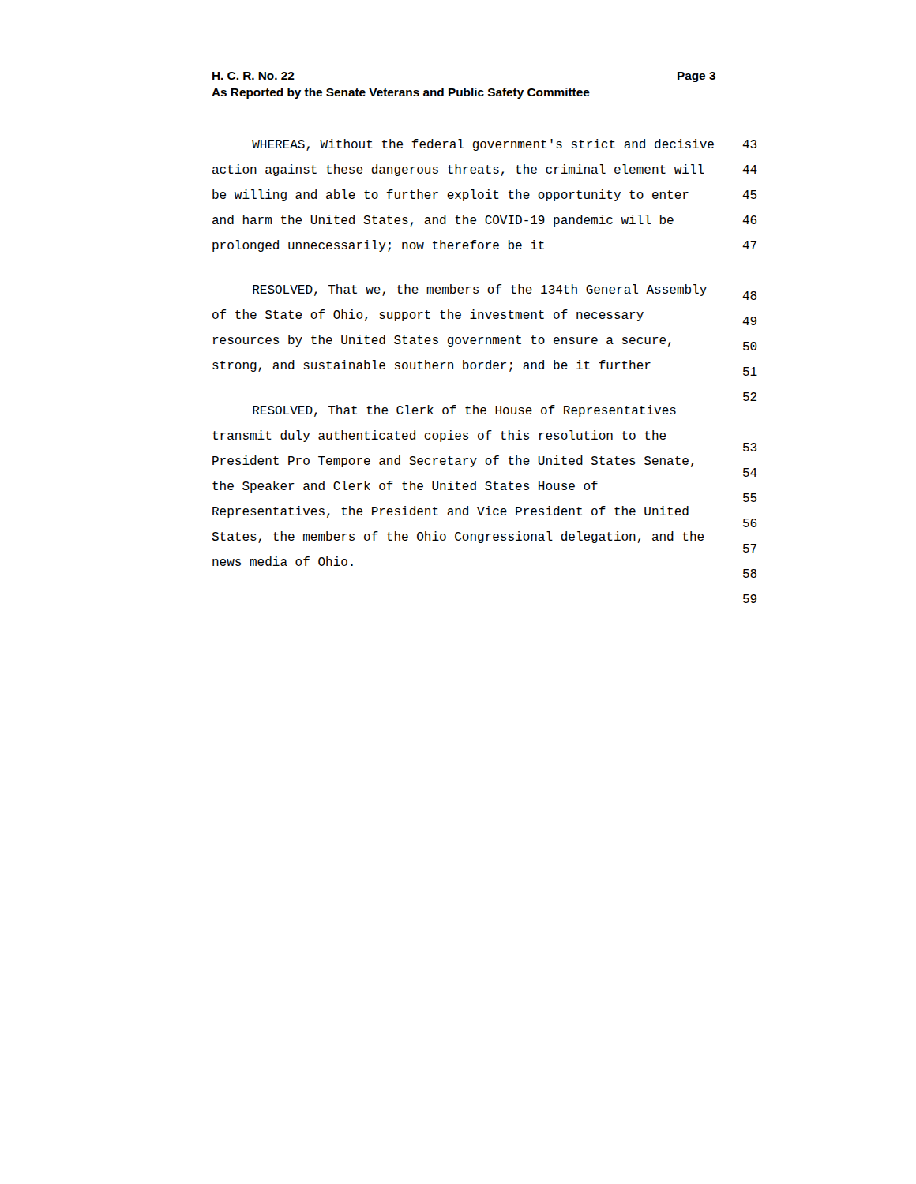Page 3
H. C. R. No. 22
As Reported by the Senate Veterans and Public Safety Committee
43
44
45
46
47
48
49
50
51
52
53
54
55
56
57
58
59
WHEREAS, Without the federal government's strict and decisive action against these dangerous threats, the criminal element will be willing and able to further exploit the opportunity to enter and harm the United States, and the COVID-19 pandemic will be prolonged unnecessarily; now therefore be it
RESOLVED, That we, the members of the 134th General Assembly of the State of Ohio, support the investment of necessary resources by the United States government to ensure a secure, strong, and sustainable southern border; and be it further
RESOLVED, That the Clerk of the House of Representatives transmit duly authenticated copies of this resolution to the President Pro Tempore and Secretary of the United States Senate, the Speaker and Clerk of the United States House of Representatives, the President and Vice President of the United States, the members of the Ohio Congressional delegation, and the news media of Ohio.